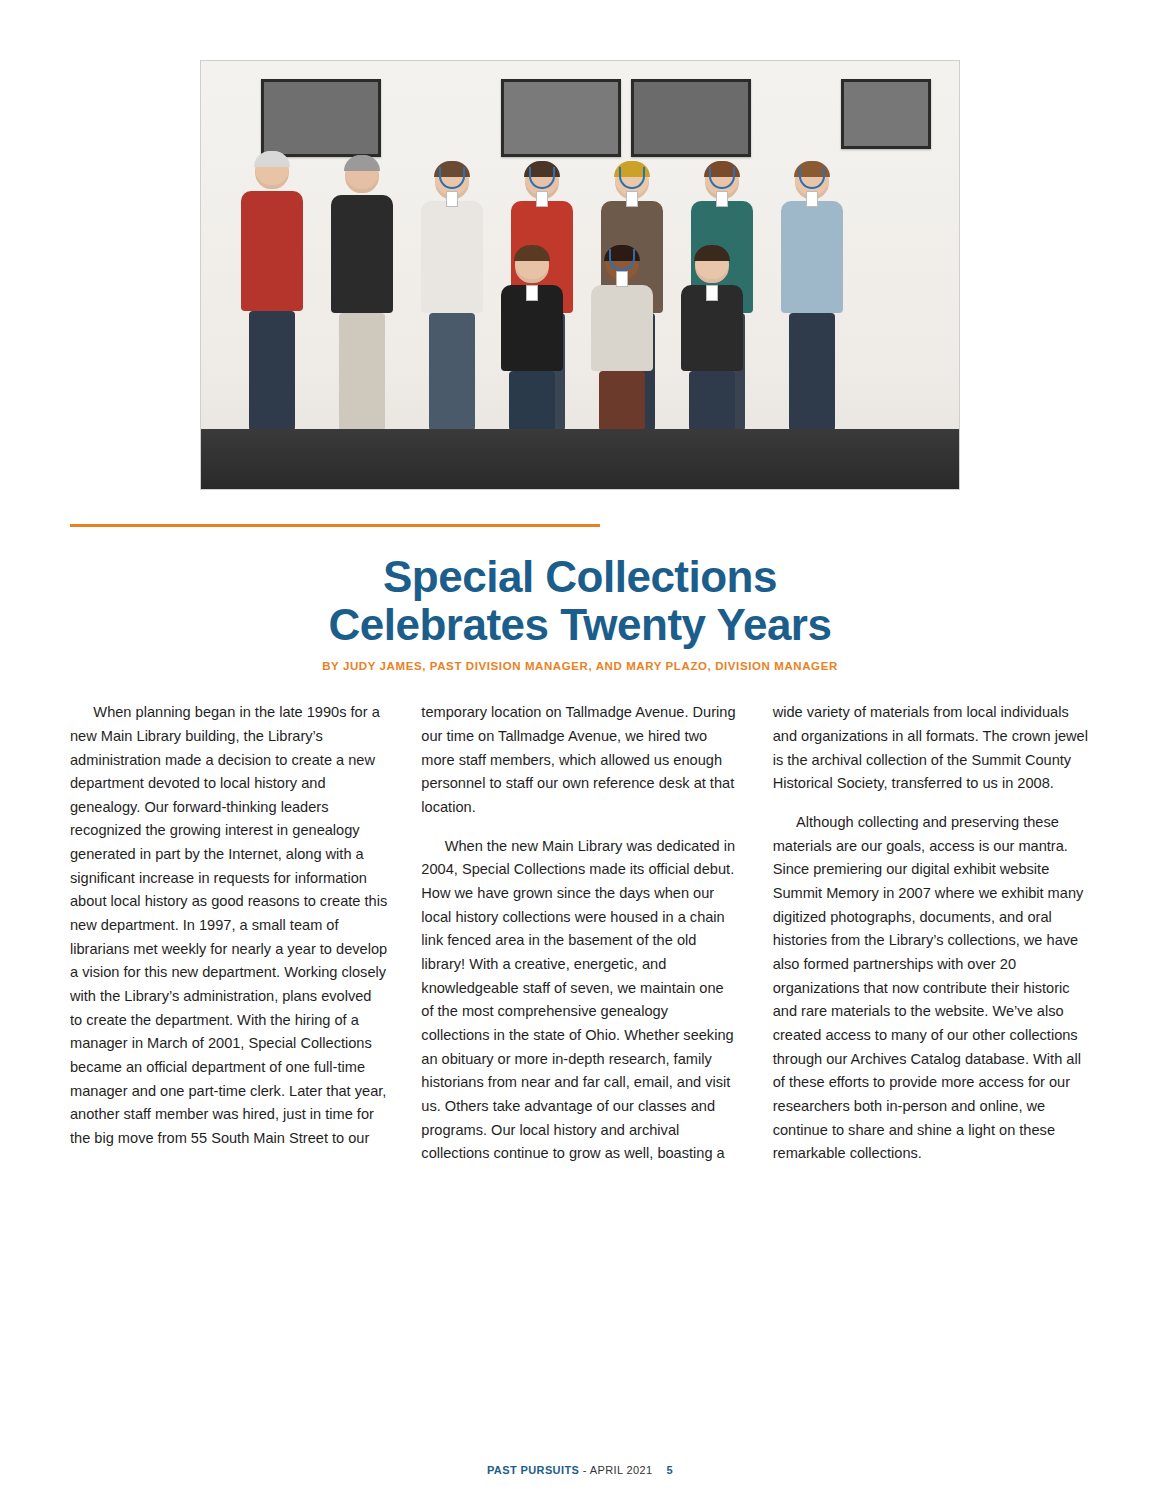Special Collections
Celebrates Twenty Years
By Judy James, Past Division Manager, and Mary Plazo, Division Manager
When planning began in the late 1990s for a new Main Library building, the Library’s administration made a decision to create a new department devoted to local history and genealogy. Our forward-thinking leaders recognized the growing interest in genealogy generated in part by the Internet, along with a significant increase in requests for information about local history as good reasons to create this new department. In 1997, a small team of librarians met weekly for nearly a year to develop a vision for this new department. Working closely with the Library’s administration, plans evolved to create the department. With the hiring of a manager in March of 2001, Special Collections became an official department of one full-time manager and one part-time clerk. Later that year, another staff member was hired, just in time for the big move from 55 South Main Street to our temporary location on Tallmadge Avenue. During our time on Tallmadge Avenue, we hired two more staff members, which allowed us enough personnel to staff our own reference desk at that location.
When the new Main Library was dedicated in 2004, Special Collections made its official debut. How we have grown since the days when our local history collections were housed in a chain link fenced area in the basement of the old library! With a creative, energetic, and knowledgeable staff of seven, we maintain one of the most comprehensive genealogy collections in the state of Ohio. Whether seeking an obituary or more in-depth research, family historians from near and far call, email, and visit us. Others take advantage of our classes and programs. Our local history and archival collections continue to grow as well, boasting a wide variety of materials from local individuals and organizations in all formats. The crown jewel is the archival collection of the Summit County Historical Society, transferred to us in 2008.
Although collecting and preserving these materials are our goals, access is our mantra. Since premiering our digital exhibit website Summit Memory in 2007 where we exhibit many digitized photographs, documents, and oral histories from the Library’s collections, we have also formed partnerships with over 20 organizations that now contribute their historic and rare materials to the website. We’ve also created access to many of our other collections through our Archives Catalog database. With all of these efforts to provide more access for our researchers both in-person and online, we continue to share and shine a light on these remarkable collections.
PAST PURSUITS - APRIL 20215